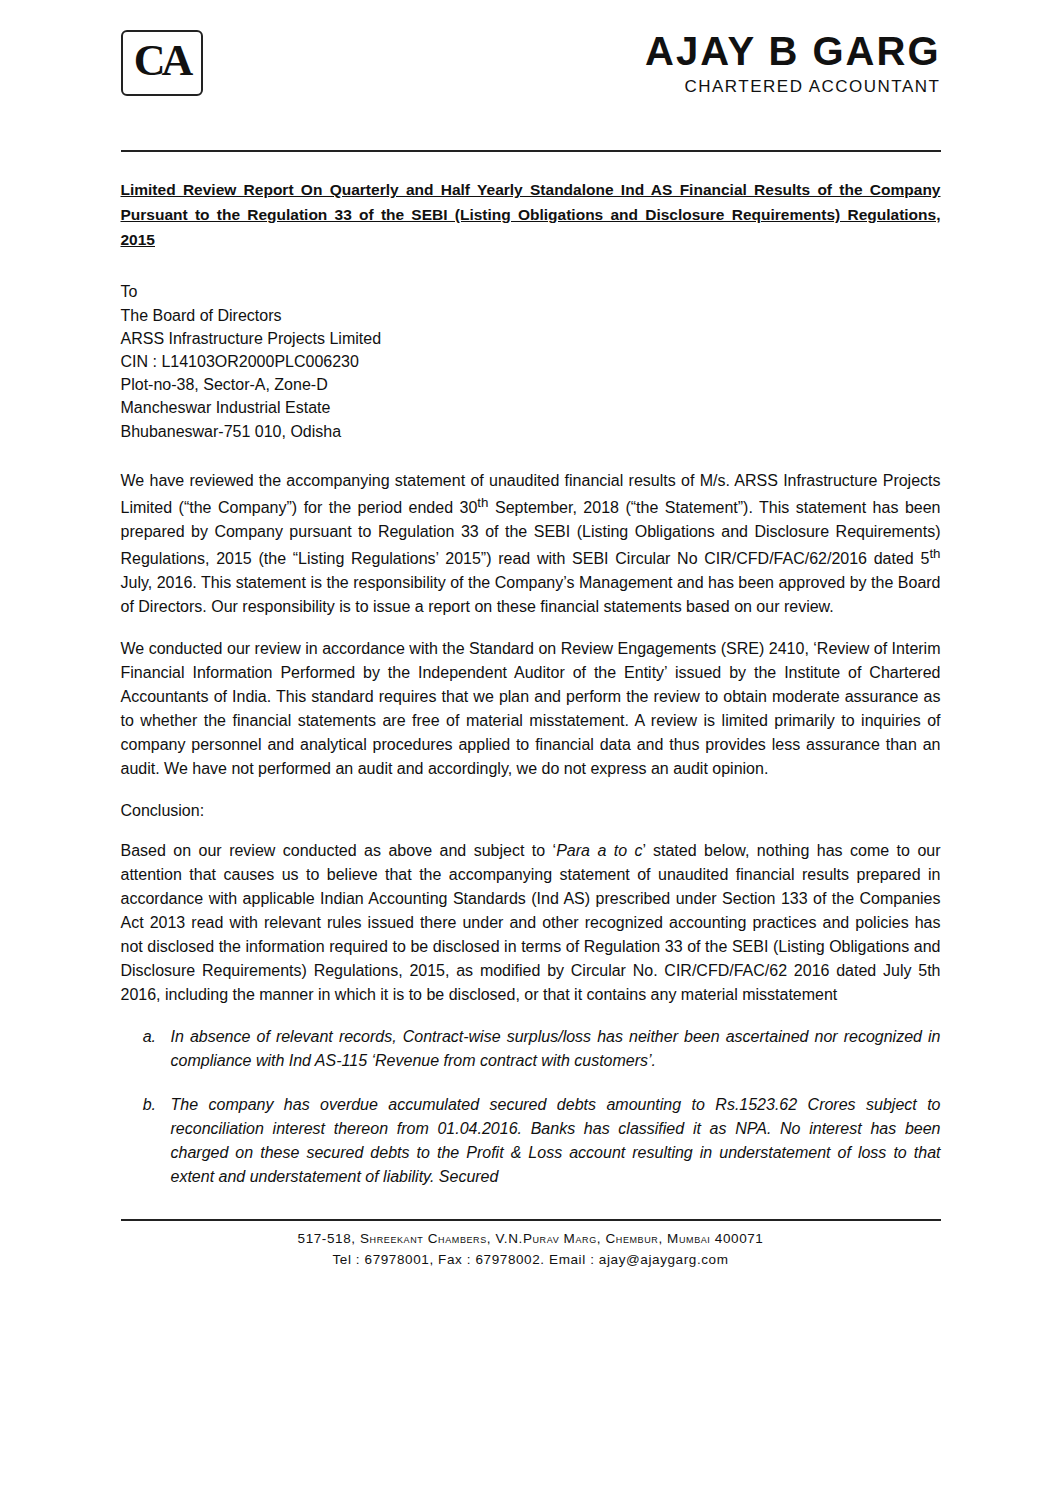CA
AJAY B GARG
CHARTERED ACCOUNTANT
Limited Review Report On Quarterly and Half Yearly Standalone Ind AS Financial Results of the Company Pursuant to the Regulation 33 of the SEBI (Listing Obligations and Disclosure Requirements) Regulations, 2015
To
The Board of Directors
ARSS Infrastructure Projects Limited
CIN : L14103OR2000PLC006230
Plot-no-38, Sector-A, Zone-D
Mancheswar Industrial Estate
Bhubaneswar-751 010, Odisha
We have reviewed the accompanying statement of unaudited financial results of M/s. ARSS Infrastructure Projects Limited (“the Company”) for the period ended 30th September, 2018 (“the Statement”). This statement has been prepared by Company pursuant to Regulation 33 of the SEBI (Listing Obligations and Disclosure Requirements) Regulations, 2015 (the “Listing Regulations’ 2015”) read with SEBI Circular No CIR/CFD/FAC/62/2016 dated 5th July, 2016. This statement is the responsibility of the Company’s Management and has been approved by the Board of Directors. Our responsibility is to issue a report on these financial statements based on our review.
We conducted our review in accordance with the Standard on Review Engagements (SRE) 2410, ‘Review of Interim Financial Information Performed by the Independent Auditor of the Entity’ issued by the Institute of Chartered Accountants of India. This standard requires that we plan and perform the review to obtain moderate assurance as to whether the financial statements are free of material misstatement. A review is limited primarily to inquiries of company personnel and analytical procedures applied to financial data and thus provides less assurance than an audit. We have not performed an audit and accordingly, we do not express an audit opinion.
Conclusion:
Based on our review conducted as above and subject to ‘Para a to c’ stated below, nothing has come to our attention that causes us to believe that the accompanying statement of unaudited financial results prepared in accordance with applicable Indian Accounting Standards (Ind AS) prescribed under Section 133 of the Companies Act 2013 read with relevant rules issued there under and other recognized accounting practices and policies has not disclosed the information required to be disclosed in terms of Regulation 33 of the SEBI (Listing Obligations and Disclosure Requirements) Regulations, 2015, as modified by Circular No. CIR/CFD/FAC/62 2016 dated July 5th 2016, including the manner in which it is to be disclosed, or that it contains any material misstatement
In absence of relevant records, Contract-wise surplus/loss has neither been ascertained nor recognized in compliance with Ind AS-115 ‘Revenue from contract with customers’.
The company has overdue accumulated secured debts amounting to Rs.1523.62 Crores subject to reconciliation interest thereon from 01.04.2016. Banks has classified it as NPA. No interest has been charged on these secured debts to the Profit & Loss account resulting in understatement of loss to that extent and understatement of liability. Secured
517-518, Shreekant Chambers, V.N.Purav Marg, Chembur, Mumbai 400071
Tel : 67978001, Fax : 67978002. Email : ajay@ajaygarg.com